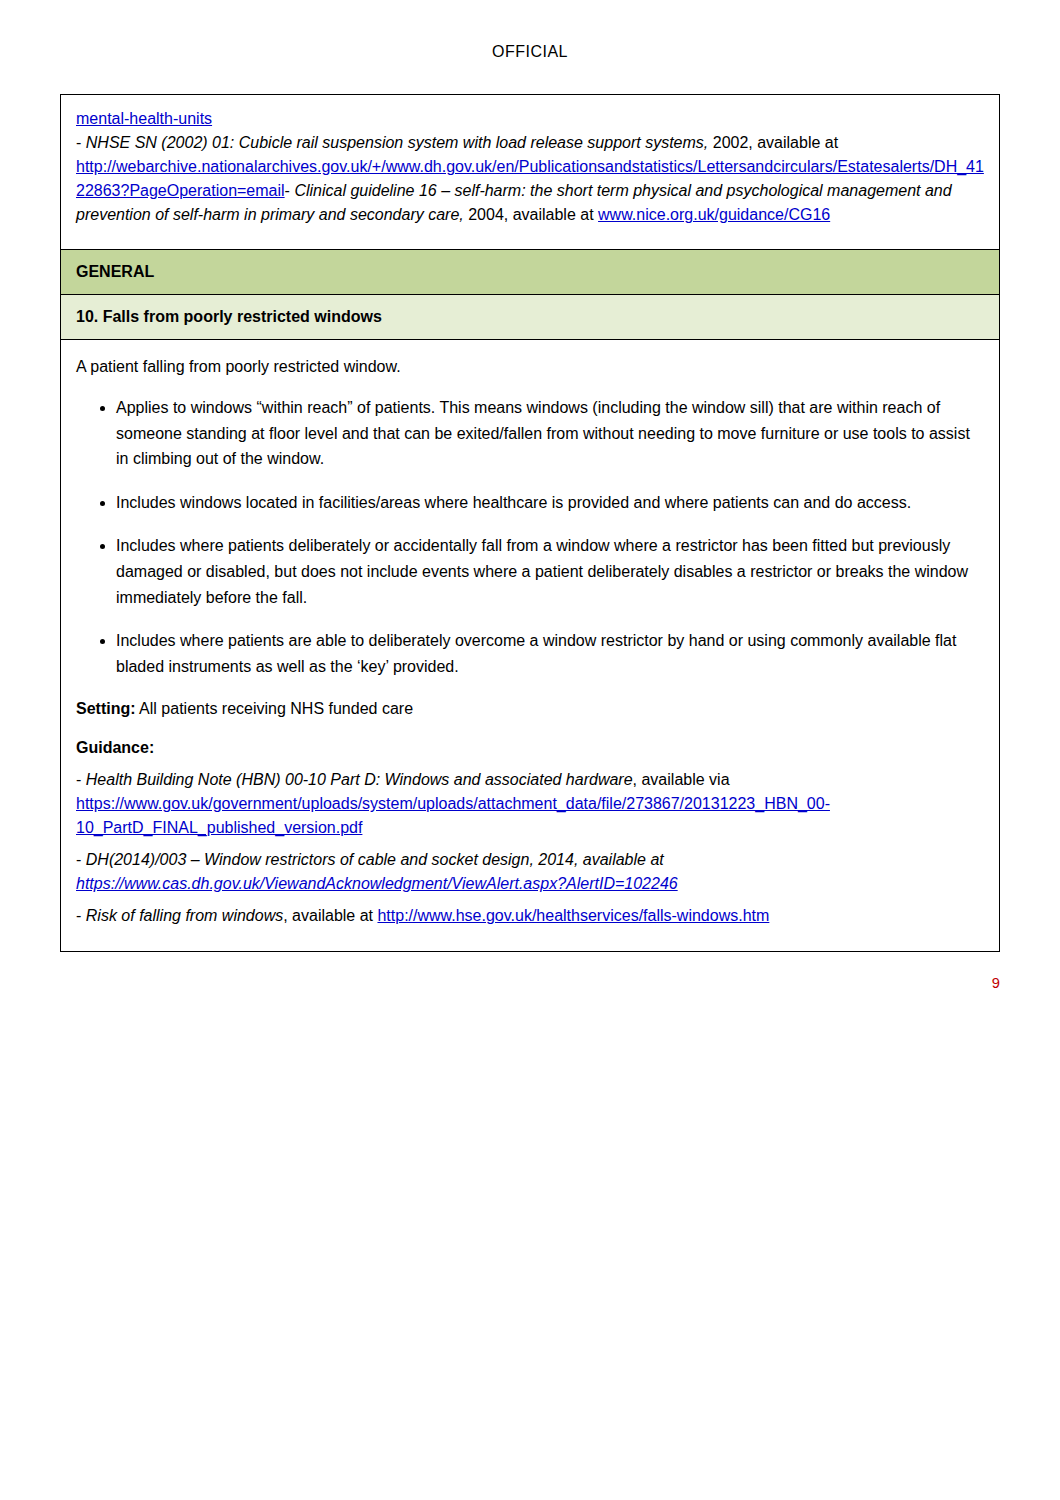OFFICIAL
mental-health-units
- NHSE SN (2002) 01: Cubicle rail suspension system with load release support systems, 2002, available at http://webarchive.nationalarchives.gov.uk/+/www.dh.gov.uk/en/Publicationsandstatistics/Lettersandcirculars/Estatesalerts/DH_4122863?PageOperation=email- Clinical guideline 16 – self-harm: the short term physical and psychological management and prevention of self-harm in primary and secondary care, 2004, available at www.nice.org.uk/guidance/CG16
GENERAL
10. Falls from poorly restricted windows
A patient falling from poorly restricted window.
Applies to windows “within reach” of patients. This means windows (including the window sill) that are within reach of someone standing at floor level and that can be exited/fallen from without needing to move furniture or use tools to assist in climbing out of the window.
Includes windows located in facilities/areas where healthcare is provided and where patients can and do access.
Includes where patients deliberately or accidentally fall from a window where a restrictor has been fitted but previously damaged or disabled, but does not include events where a patient deliberately disables a restrictor or breaks the window immediately before the fall.
Includes where patients are able to deliberately overcome a window restrictor by hand or using commonly available flat bladed instruments as well as the ‘key’ provided.
Setting: All patients receiving NHS funded care
Guidance:
- Health Building Note (HBN) 00-10 Part D: Windows and associated hardware, available via https://www.gov.uk/government/uploads/system/uploads/attachment_data/file/273867/20131223_HBN_00-10_PartD_FINAL_published_version.pdf
- DH(2014)/003 – Window restrictors of cable and socket design, 2014, available at https://www.cas.dh.gov.uk/ViewandAcknowledgment/ViewAlert.aspx?AlertID=102246
- Risk of falling from windows, available at http://www.hse.gov.uk/healthservices/falls-windows.htm
9